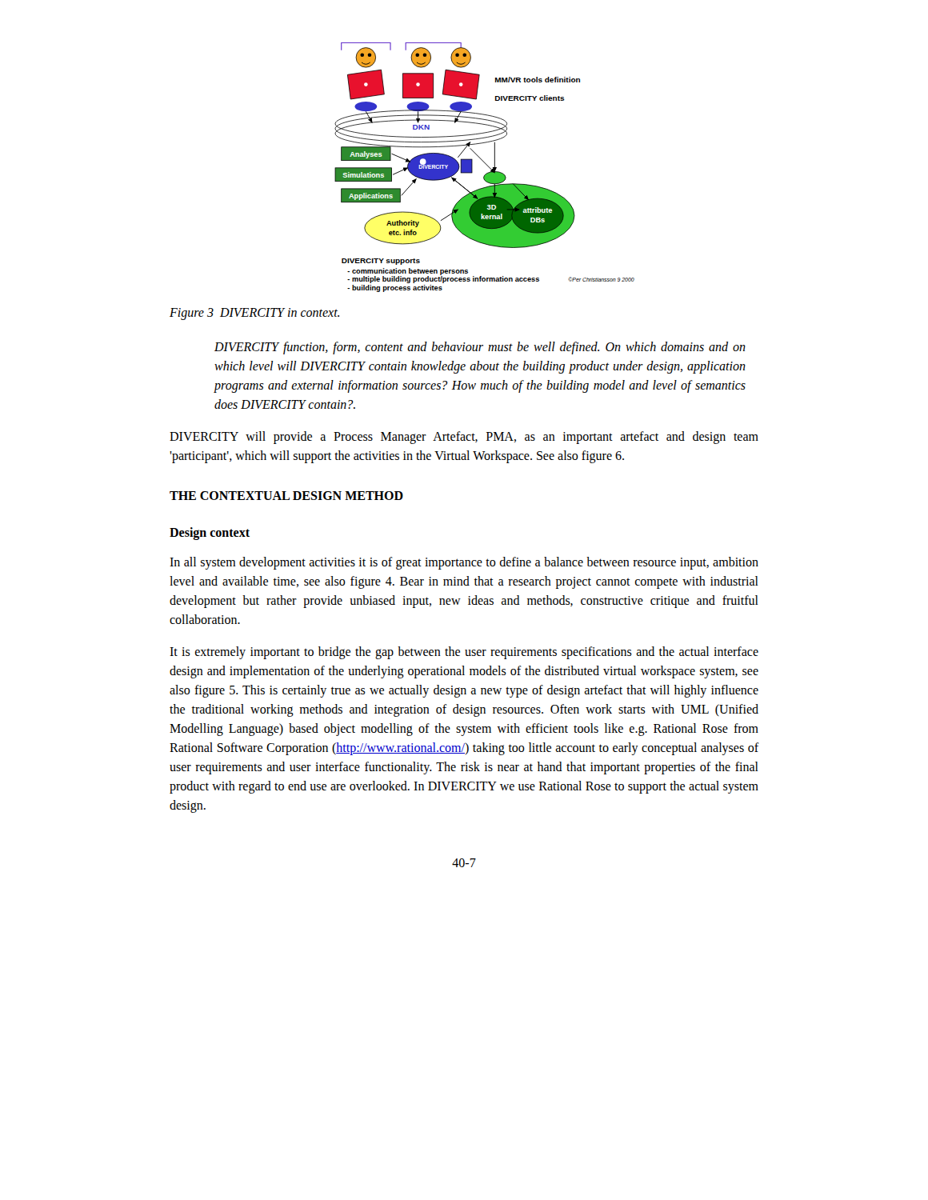MM/VR tools definition DIVERCITY clients DKN DIVERCITY Analyses Simulations Applications Authority etc. info 3D kernal attribute DBs DIVERCITY supports - communication between persons - multiple building product/process information access - building process activites ©Per Christiansson 9 2000
Figure 3 DIVERCITY in context.
DIVERCITY function, form, content and behaviour must be well defined. On which domains and on which level will DIVERCITY contain knowledge about the building product under design, application programs and external information sources? How much of the building model and level of semantics does DIVERCITY contain?.
DIVERCITY will provide a Process Manager Artefact, PMA, as an important artefact and design team 'participant', which will support the activities in the Virtual Workspace. See also figure 6.
The Contextual Design Method
Design context
In all system development activities it is of great importance to define a balance between resource input, ambition level and available time, see also figure 4. Bear in mind that a research project cannot compete with industrial development but rather provide unbiased input, new ideas and methods, constructive critique and fruitful collaboration.
It is extremely important to bridge the gap between the user requirements specifications and the actual interface design and implementation of the underlying operational models of the distributed virtual workspace system, see also figure 5. This is certainly true as we actually design a new type of design artefact that will highly influence the traditional working methods and integration of design resources. Often work starts with UML (Unified Modelling Language) based object modelling of the system with efficient tools like e.g. Rational Rose from Rational Software Corporation (http://www.rational.com/) taking too little account to early conceptual analyses of user requirements and user interface functionality. The risk is near at hand that important properties of the final product with regard to end use are overlooked. In DIVERCITY we use Rational Rose to support the actual system design.
40-7